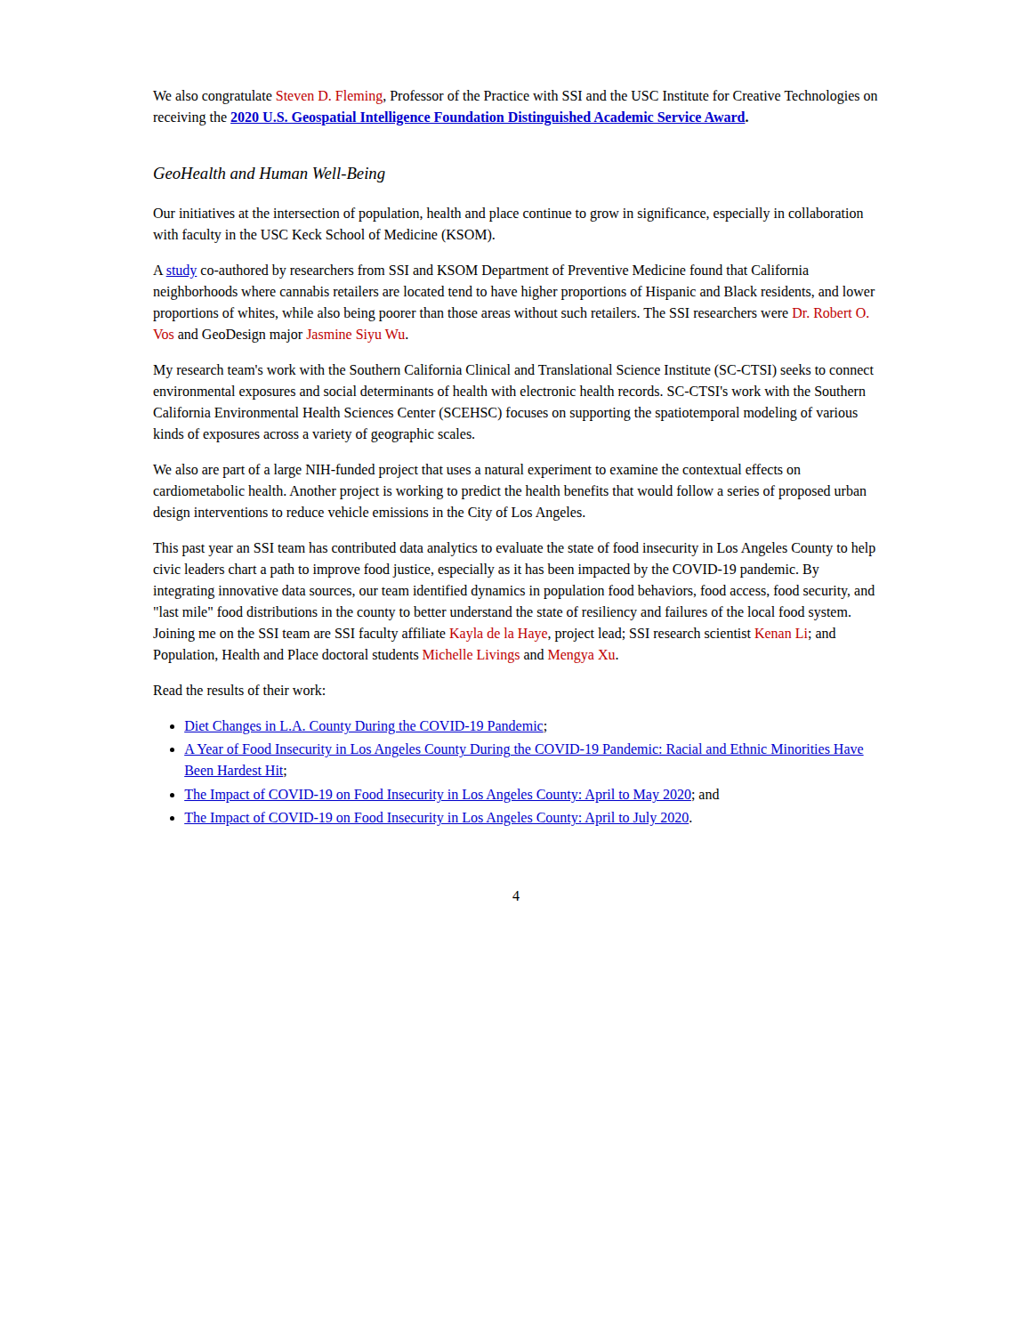We also congratulate Steven D. Fleming, Professor of the Practice with SSI and the USC Institute for Creative Technologies on receiving the 2020 U.S. Geospatial Intelligence Foundation Distinguished Academic Service Award.
GeoHealth and Human Well-Being
Our initiatives at the intersection of population, health and place continue to grow in significance, especially in collaboration with faculty in the USC Keck School of Medicine (KSOM).
A study co-authored by researchers from SSI and KSOM Department of Preventive Medicine found that California neighborhoods where cannabis retailers are located tend to have higher proportions of Hispanic and Black residents, and lower proportions of whites, while also being poorer than those areas without such retailers. The SSI researchers were Dr. Robert O. Vos and GeoDesign major Jasmine Siyu Wu.
My research team's work with the Southern California Clinical and Translational Science Institute (SC-CTSI) seeks to connect environmental exposures and social determinants of health with electronic health records. SC-CTSI's work with the Southern California Environmental Health Sciences Center (SCEHSC) focuses on supporting the spatiotemporal modeling of various kinds of exposures across a variety of geographic scales.
We also are part of a large NIH-funded project that uses a natural experiment to examine the contextual effects on cardiometabolic health. Another project is working to predict the health benefits that would follow a series of proposed urban design interventions to reduce vehicle emissions in the City of Los Angeles.
This past year an SSI team has contributed data analytics to evaluate the state of food insecurity in Los Angeles County to help civic leaders chart a path to improve food justice, especially as it has been impacted by the COVID-19 pandemic. By integrating innovative data sources, our team identified dynamics in population food behaviors, food access, food security, and "last mile" food distributions in the county to better understand the state of resiliency and failures of the local food system. Joining me on the SSI team are SSI faculty affiliate Kayla de la Haye, project lead; SSI research scientist Kenan Li; and Population, Health and Place doctoral students Michelle Livings and Mengya Xu.
Read the results of their work:
Diet Changes in L.A. County During the COVID-19 Pandemic;
A Year of Food Insecurity in Los Angeles County During the COVID-19 Pandemic: Racial and Ethnic Minorities Have Been Hardest Hit;
The Impact of COVID-19 on Food Insecurity in Los Angeles County: April to May 2020; and
The Impact of COVID-19 on Food Insecurity in Los Angeles County: April to July 2020.
4